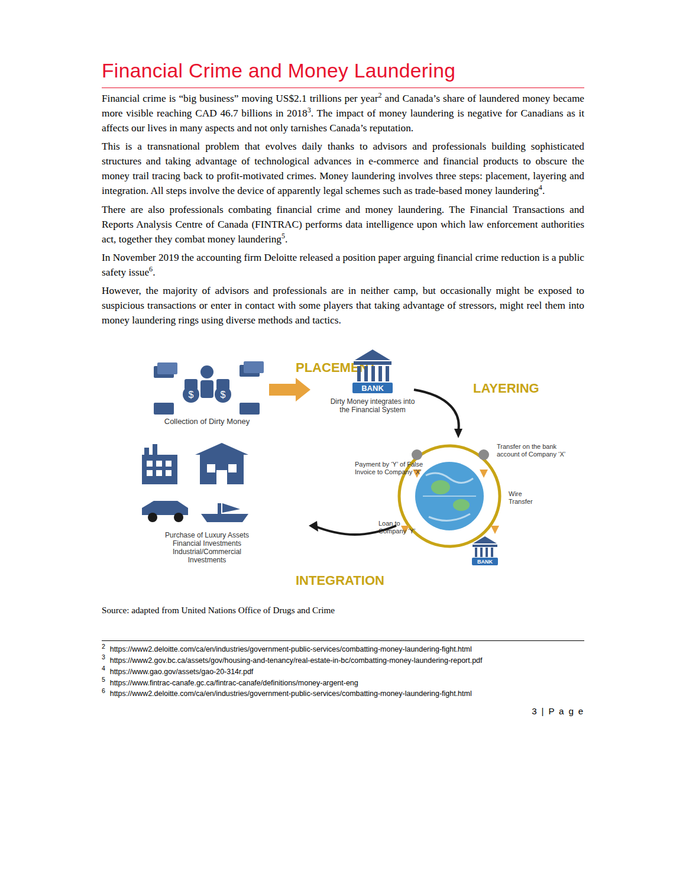Financial Crime and Money Laundering
Financial crime is “big business” moving US$2.1 trillions per year2 and Canada’s share of laundered money became more visible reaching CAD 46.7 billions in 20183. The impact of money laundering is negative for Canadians as it affects our lives in many aspects and not only tarnishes Canada’s reputation.
This is a transnational problem that evolves daily thanks to advisors and professionals building sophisticated structures and taking advantage of technological advances in e-commerce and financial products to obscure the money trail tracing back to profit-motivated crimes. Money laundering involves three steps: placement, layering and integration. All steps involve the device of apparently legal schemes such as trade-based money laundering4.
There are also professionals combating financial crime and money laundering. The Financial Transactions and Reports Analysis Centre of Canada (FINTRAC) performs data intelligence upon which law enforcement authorities act, together they combat money laundering5.
In November 2019 the accounting firm Deloitte released a position paper arguing financial crime reduction is a public safety issue6.
However, the majority of advisors and professionals are in neither camp, but occasionally might be exposed to suspicious transactions or enter in contact with some players that taking advantage of stressors, might reel them into money laundering rings using diverse methods and tactics.
PLACEMENT LAYERING INTEGRATION $ $ Collection of Dirty Money BANK Dirty Money integrates into the Financial System Transfer on the bank account of Company ‘X’ Wire Transfer Payment by ‘Y’ of False Invoice to Company ‘X’ Loan to Company ‘Y’ BANK Purchase of Luxury Assets Financial Investments Industrial/Commercial Investments
Source: adapted from United Nations Office of Drugs and Crime
https://www2.deloitte.com/ca/en/industries/government-public-services/combatting-money-laundering-fight.html
https://www2.gov.bc.ca/assets/gov/housing-and-tenancy/real-estate-in-bc/combatting-money-laundering-report.pdf
https://www.gao.gov/assets/gao-20-314r.pdf
https://www.fintrac-canafe.gc.ca/fintrac-canafe/definitions/money-argent-eng
https://www2.deloitte.com/ca/en/industries/government-public-services/combatting-money-laundering-fight.html
3 | P a g e